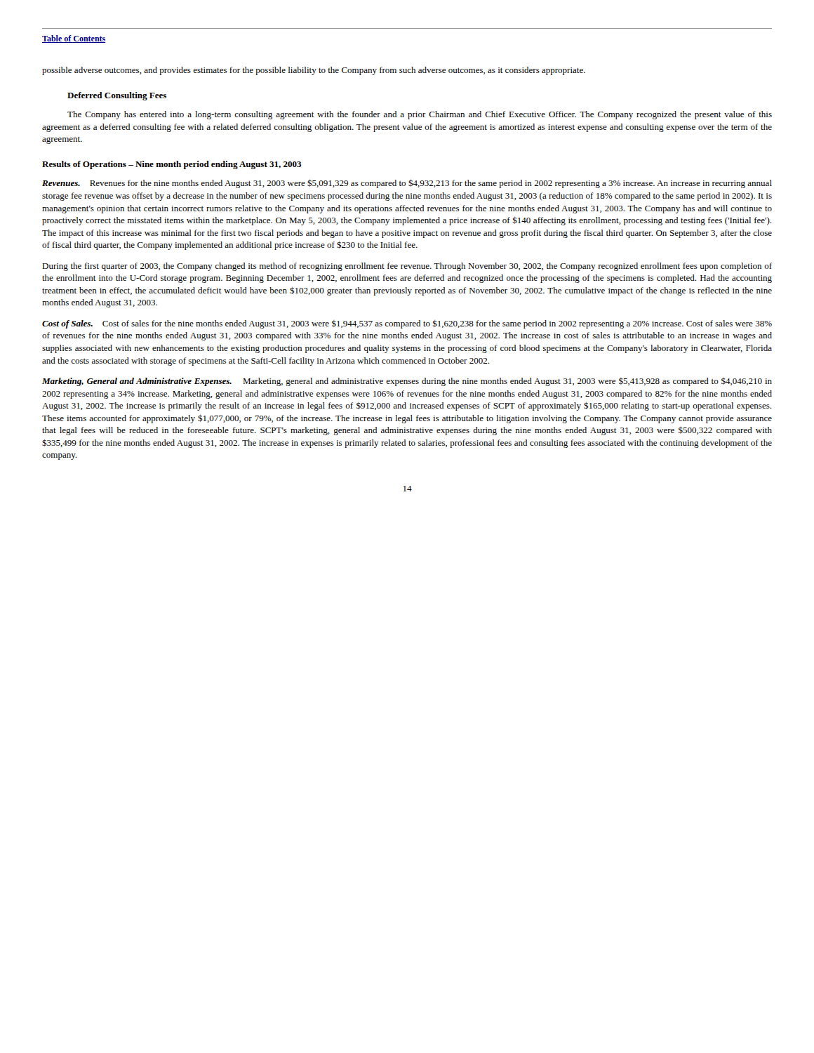Table of Contents
possible adverse outcomes, and provides estimates for the possible liability to the Company from such adverse outcomes, as it considers appropriate.
Deferred Consulting Fees
The Company has entered into a long-term consulting agreement with the founder and a prior Chairman and Chief Executive Officer. The Company recognized the present value of this agreement as a deferred consulting fee with a related deferred consulting obligation. The present value of the agreement is amortized as interest expense and consulting expense over the term of the agreement.
Results of Operations – Nine month period ending August 31, 2003
Revenues. Revenues for the nine months ended August 31, 2003 were $5,091,329 as compared to $4,932,213 for the same period in 2002 representing a 3% increase. An increase in recurring annual storage fee revenue was offset by a decrease in the number of new specimens processed during the nine months ended August 31, 2003 (a reduction of 18% compared to the same period in 2002). It is management's opinion that certain incorrect rumors relative to the Company and its operations affected revenues for the nine months ended August 31, 2003. The Company has and will continue to proactively correct the misstated items within the marketplace. On May 5, 2003, the Company implemented a price increase of $140 affecting its enrollment, processing and testing fees ('Initial fee'). The impact of this increase was minimal for the first two fiscal periods and began to have a positive impact on revenue and gross profit during the fiscal third quarter. On September 3, after the close of fiscal third quarter, the Company implemented an additional price increase of $230 to the Initial fee.
During the first quarter of 2003, the Company changed its method of recognizing enrollment fee revenue. Through November 30, 2002, the Company recognized enrollment fees upon completion of the enrollment into the U-Cord storage program. Beginning December 1, 2002, enrollment fees are deferred and recognized once the processing of the specimens is completed. Had the accounting treatment been in effect, the accumulated deficit would have been $102,000 greater than previously reported as of November 30, 2002. The cumulative impact of the change is reflected in the nine months ended August 31, 2003.
Cost of Sales. Cost of sales for the nine months ended August 31, 2003 were $1,944,537 as compared to $1,620,238 for the same period in 2002 representing a 20% increase. Cost of sales were 38% of revenues for the nine months ended August 31, 2003 compared with 33% for the nine months ended August 31, 2002. The increase in cost of sales is attributable to an increase in wages and supplies associated with new enhancements to the existing production procedures and quality systems in the processing of cord blood specimens at the Company's laboratory in Clearwater, Florida and the costs associated with storage of specimens at the Safti-Cell facility in Arizona which commenced in October 2002.
Marketing, General and Administrative Expenses. Marketing, general and administrative expenses during the nine months ended August 31, 2003 were $5,413,928 as compared to $4,046,210 in 2002 representing a 34% increase. Marketing, general and administrative expenses were 106% of revenues for the nine months ended August 31, 2003 compared to 82% for the nine months ended August 31, 2002. The increase is primarily the result of an increase in legal fees of $912,000 and increased expenses of SCPT of approximately $165,000 relating to start-up operational expenses. These items accounted for approximately $1,077,000, or 79%, of the increase. The increase in legal fees is attributable to litigation involving the Company. The Company cannot provide assurance that legal fees will be reduced in the foreseeable future. SCPT's marketing, general and administrative expenses during the nine months ended August 31, 2003 were $500,322 compared with $335,499 for the nine months ended August 31, 2002. The increase in expenses is primarily related to salaries, professional fees and consulting fees associated with the continuing development of the company.
14